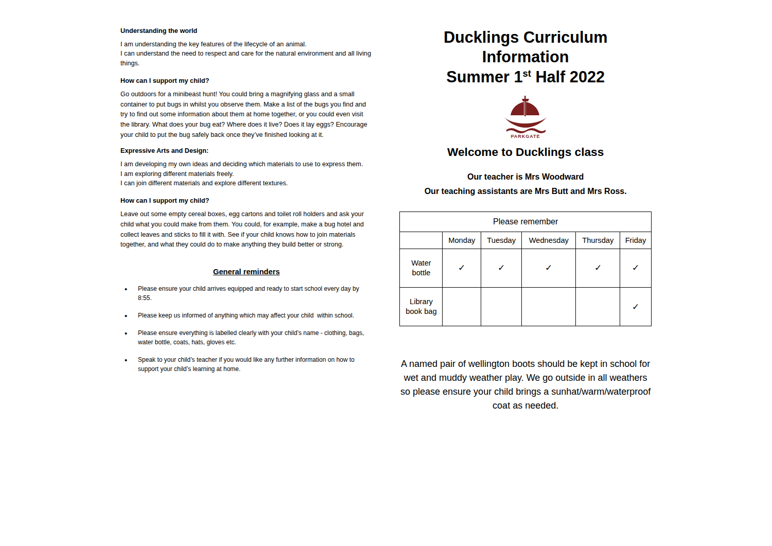Understanding the world
I am understanding the key features of the lifecycle of an animal.
I can understand the need to respect and care for the natural environment and all living things.
How can I support my child?
Go outdoors for a minibeast hunt! You could bring a magnifying glass and a small container to put bugs in whilst you observe them. Make a list of the bugs you find and try to find out some information about them at home together, or you could even visit the library. What does your bug eat? Where does it live? Does it lay eggs? Encourage your child to put the bug safely back once they’ve finished looking at it.
Expressive Arts and Design:
I am developing my own ideas and deciding which materials to use to express them.
I am exploring different materials freely.
I can join different materials and explore different textures.
How can I support my child?
Leave out some empty cereal boxes, egg cartons and toilet roll holders and ask your child what you could make from them. You could, for example, make a bug hotel and collect leaves and sticks to fill it with. See if your child knows how to join materials together, and what they could do to make anything they build better or strong.
General reminders
Please ensure your child arrives equipped and ready to start school every day by 8:55.
Please keep us informed of anything which may affect your child within school.
Please ensure everything is labelled clearly with your child’s name - clothing, bags, water bottle, coats, hats, gloves etc.
Speak to your child’s teacher if you would like any further information on how to support your child’s learning at home.
Ducklings Curriculum Information
Summer 1st Half 2022
PARKGATE
Welcome to Ducklings class
Our teacher is Mrs Woodward
Our teaching assistants are Mrs Butt and Mrs Ross.
| Please remember |
| | Monday | Tuesday | Wednesday | Thursday | Friday |
| Water bottle | ✓ | ✓ | ✓ | ✓ | ✓ |
| Library book bag | | | | | ✓ |
A named pair of wellington boots should be kept in school for wet and muddy weather play. We go outside in all weathers so please ensure your child brings a sunhat/warm/waterproof coat as needed.